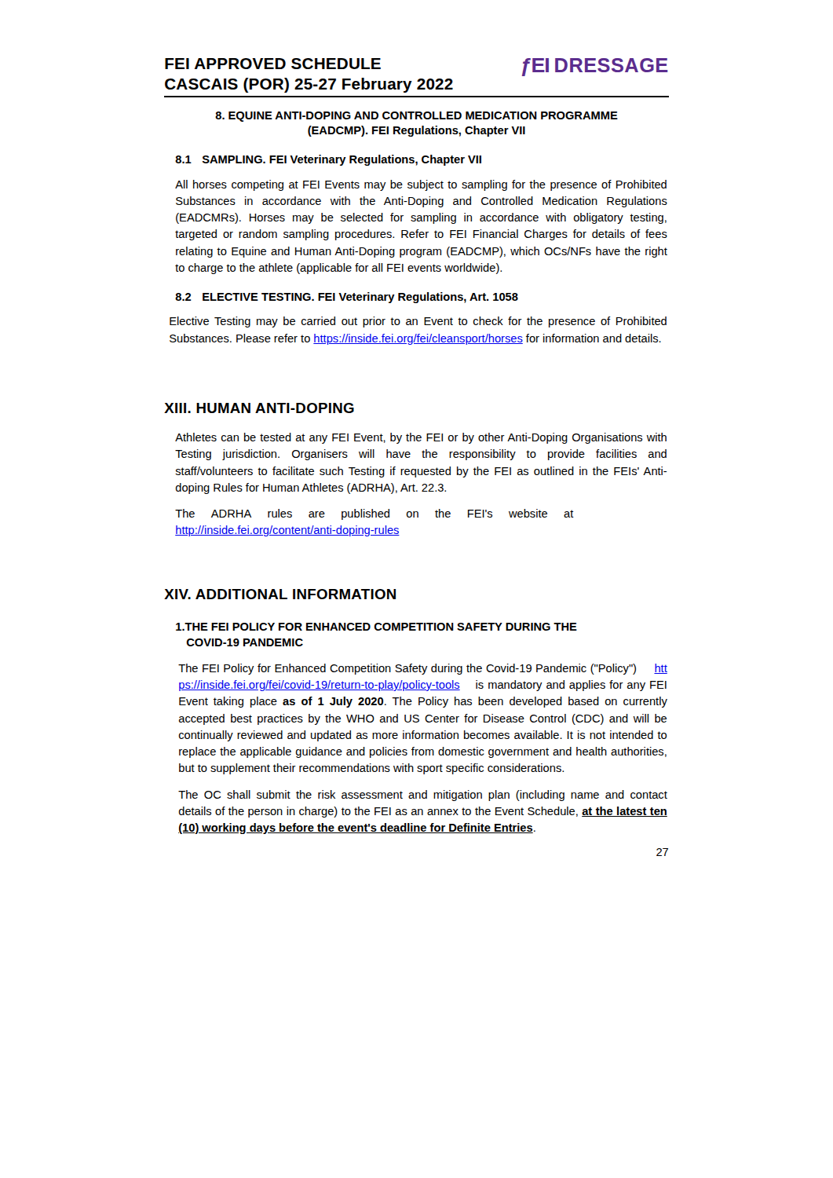FEI APPROVED SCHEDULE
CASCAIS (POR) 25-27 February 2022
ƒEI DRESSAGE
8. EQUINE ANTI-DOPING AND CONTROLLED MEDICATION PROGRAMME (EADCMP). FEI Regulations, Chapter VII
8.1 SAMPLING. FEI Veterinary Regulations, Chapter VII
All horses competing at FEI Events may be subject to sampling for the presence of Prohibited Substances in accordance with the Anti-Doping and Controlled Medication Regulations (EADCMRs). Horses may be selected for sampling in accordance with obligatory testing, targeted or random sampling procedures. Refer to FEI Financial Charges for details of fees relating to Equine and Human Anti-Doping program (EADCMP), which OCs/NFs have the right to charge to the athlete (applicable for all FEI events worldwide).
8.2 ELECTIVE TESTING. FEI Veterinary Regulations, Art. 1058
Elective Testing may be carried out prior to an Event to check for the presence of Prohibited Substances. Please refer to https://inside.fei.org/fei/cleansport/horses for information and details.
XIII. HUMAN ANTI-DOPING
Athletes can be tested at any FEI Event, by the FEI or by other Anti-Doping Organisations with Testing jurisdiction. Organisers will have the responsibility to provide facilities and staff/volunteers to facilitate such Testing if requested by the FEI as outlined in the FEIs' Anti-doping Rules for Human Athletes (ADRHA), Art. 22.3.
The ADRHA rules are published on the FEI's website at
http://inside.fei.org/content/anti-doping-rules
XIV. ADDITIONAL INFORMATION
1.THE FEI POLICY FOR ENHANCED COMPETITION SAFETY DURING THE COVID-19 PANDEMIC
The FEI Policy for Enhanced Competition Safety during the Covid-19 Pandemic ("Policy") https://inside.fei.org/fei/covid-19/return-to-play/policy-tools is mandatory and applies for any FEI Event taking place as of 1 July 2020. The Policy has been developed based on currently accepted best practices by the WHO and US Center for Disease Control (CDC) and will be continually reviewed and updated as more information becomes available. It is not intended to replace the applicable guidance and policies from domestic government and health authorities, but to supplement their recommendations with sport specific considerations.
The OC shall submit the risk assessment and mitigation plan (including name and contact details of the person in charge) to the FEI as an annex to the Event Schedule, at the latest ten (10) working days before the event's deadline for Definite Entries.
27